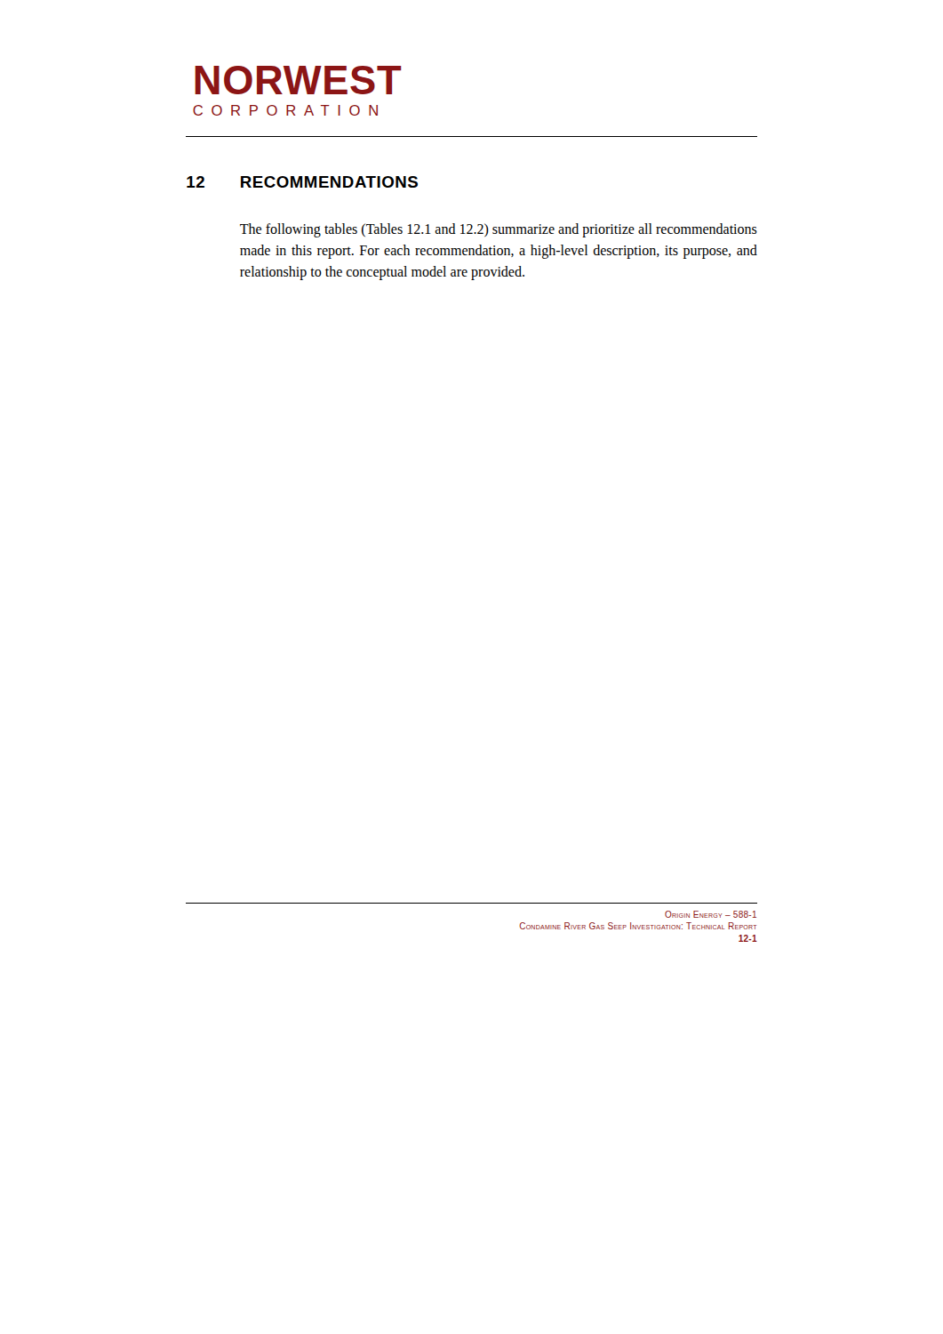NORWEST CORPORATION
12 RECOMMENDATIONS
The following tables (Tables 12.1 and 12.2) summarize and prioritize all recommendations made in this report. For each recommendation, a high-level description, its purpose, and relationship to the conceptual model are provided.
Origin Energy – 588-1
Condamine River Gas Seep Investigation: Technical Report
12-1